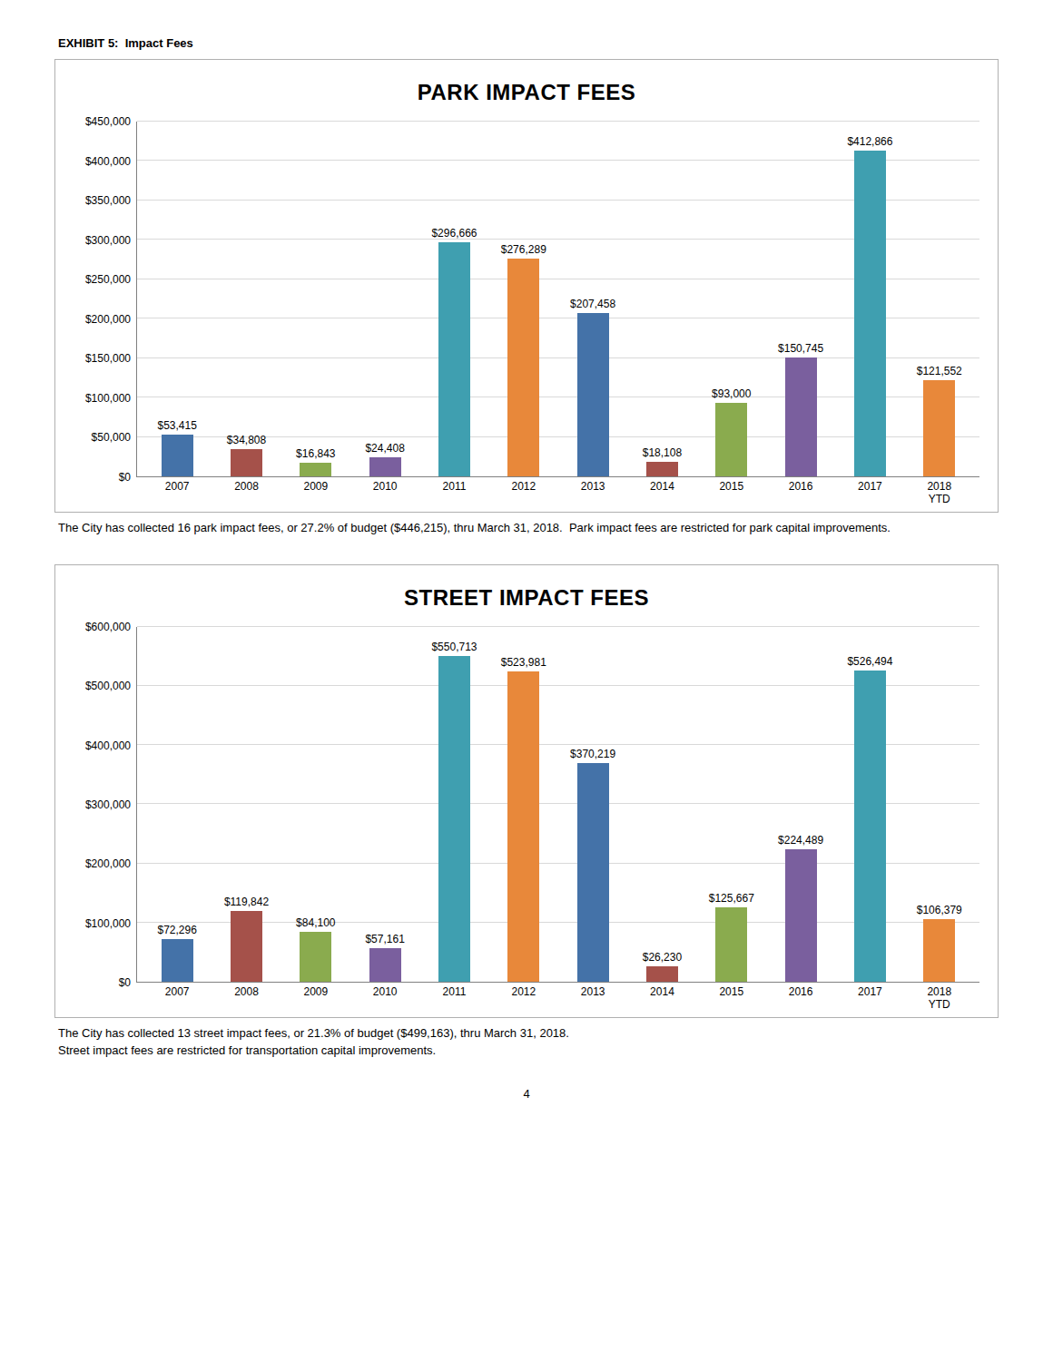EXHIBIT 5: Impact Fees
PARK IMPACT FEES
$450,000
$400,000
$350,000
$300,000
$250,000
$200,000
$150,000
$100,000
$50,000
$0
$53,415
$34,808
$16,843
$24,408
$296,666
$276,289
$207,458
$18,108
$93,000
$150,745
$412,866
$121,552
2007
2008
2009
2010
2011
2012
2013
2014
2015
2016
2017
2018
YTD
The City has collected 16 park impact fees, or 27.2% of budget ($446,215), thru March 31, 2018. Park impact fees are restricted for park capital improvements.
STREET IMPACT FEES
$600,000
$500,000
$400,000
$300,000
$200,000
$100,000
$0
$72,296
$119,842
$84,100
$57,161
$550,713
$523,981
$370,219
$26,230
$125,667
$224,489
$526,494
$106,379
2007
2008
2009
2010
2011
2012
2013
2014
2015
2016
2017
2018
YTD
The City has collected 13 street impact fees, or 21.3% of budget ($499,163), thru March 31, 2018.
Street impact fees are restricted for transportation capital improvements.
4